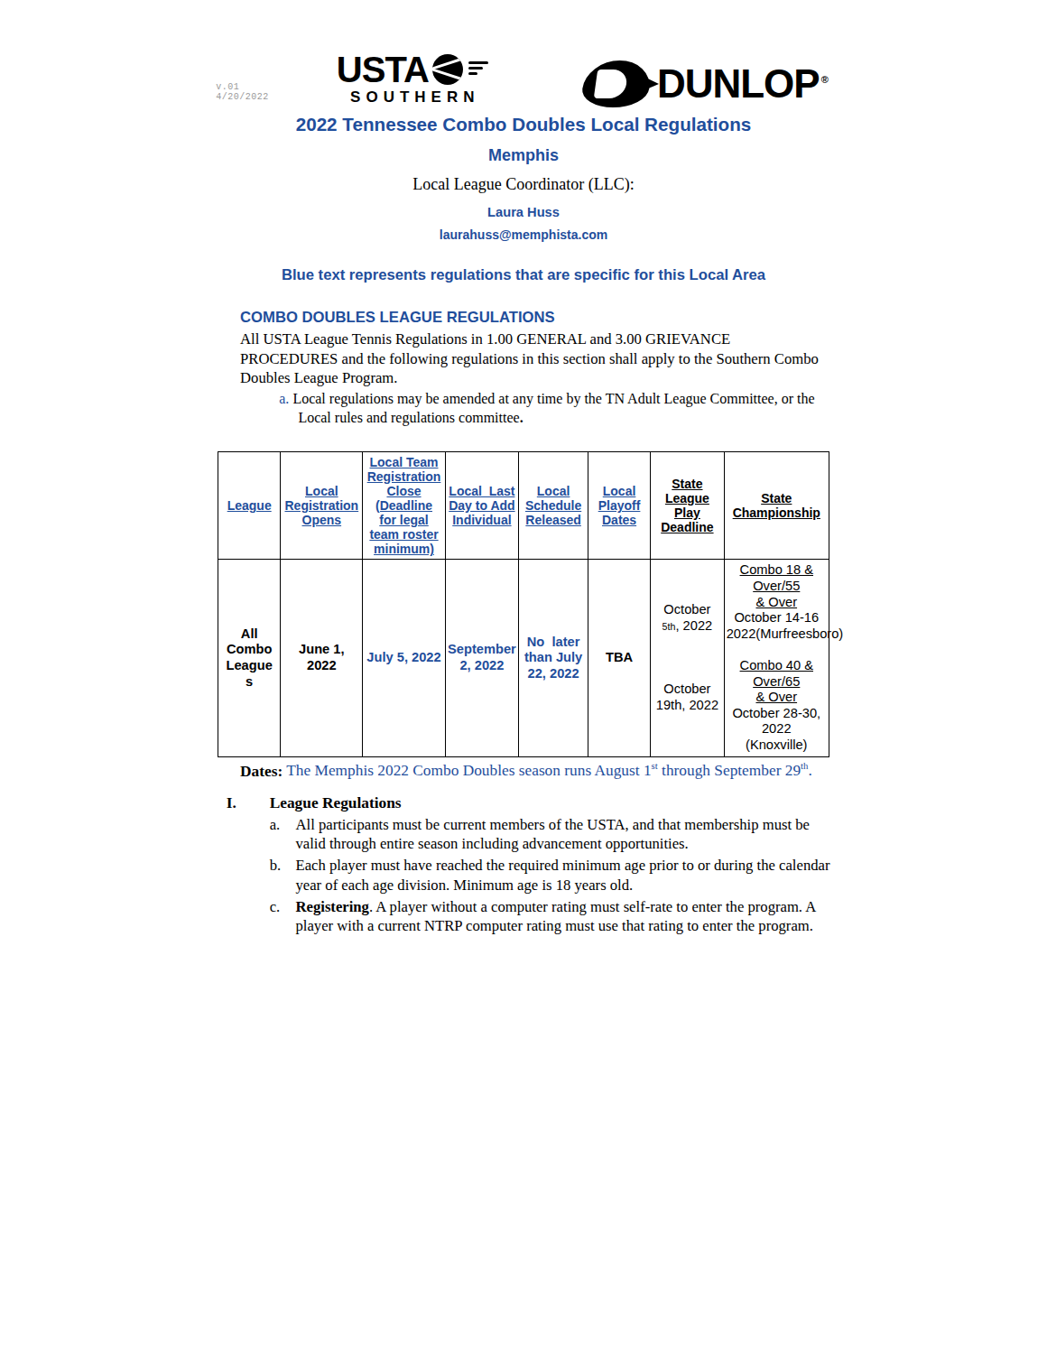v.01
4/20/2022
USTA
SOUTHERN
DUNLOP®
2022 Tennessee Combo Doubles Local Regulations
Memphis
Local League Coordinator (LLC):
Laura Huss
laurahuss@memphista.com
Blue text represents regulations that are specific for this Local Area
COMBO DOUBLES LEAGUE REGULATIONS
All USTA League Tennis Regulations in 1.00 GENERAL and 3.00 GRIEVANCE PROCEDURES and the following regulations in this section shall apply to the Southern Combo Doubles League Program.
a. Local regulations may be amended at any time by the TN Adult League Committee, or the Local rules and regulations committee.
| League | Local Registration Opens | Local Team Registration Close (Deadline for legal team roster minimum) | Local Last Day to Add Individual | Local Schedule Released | Local Playoff Dates | State League Play Deadline | State Championship |
| --- | --- | --- | --- | --- | --- | --- | --- |
| All Combo League s | June 1, 2022 | July 5, 2022 | September 2, 2022 | No later than July 22, 2022 | TBA | October 5 th , 2022 October 19th, 2022 | Combo 18 & Over/55 & Over October 14-16 2022(Murfreesboro) Combo 40 & Over/65 & Over October 28-30, 2022 (Knoxville) |
Dates: The Memphis 2022 Combo Doubles season runs August 1st through September 29th.
I. League Regulations
a. All participants must be current members of the USTA, and that membership must be valid through entire season including advancement opportunities.
b. Each player must have reached the required minimum age prior to or during the calendar year of each age division. Minimum age is 18 years old.
c. Registering. A player without a computer rating must self-rate to enter the program. A player with a current NTRP computer rating must use that rating to enter the program.